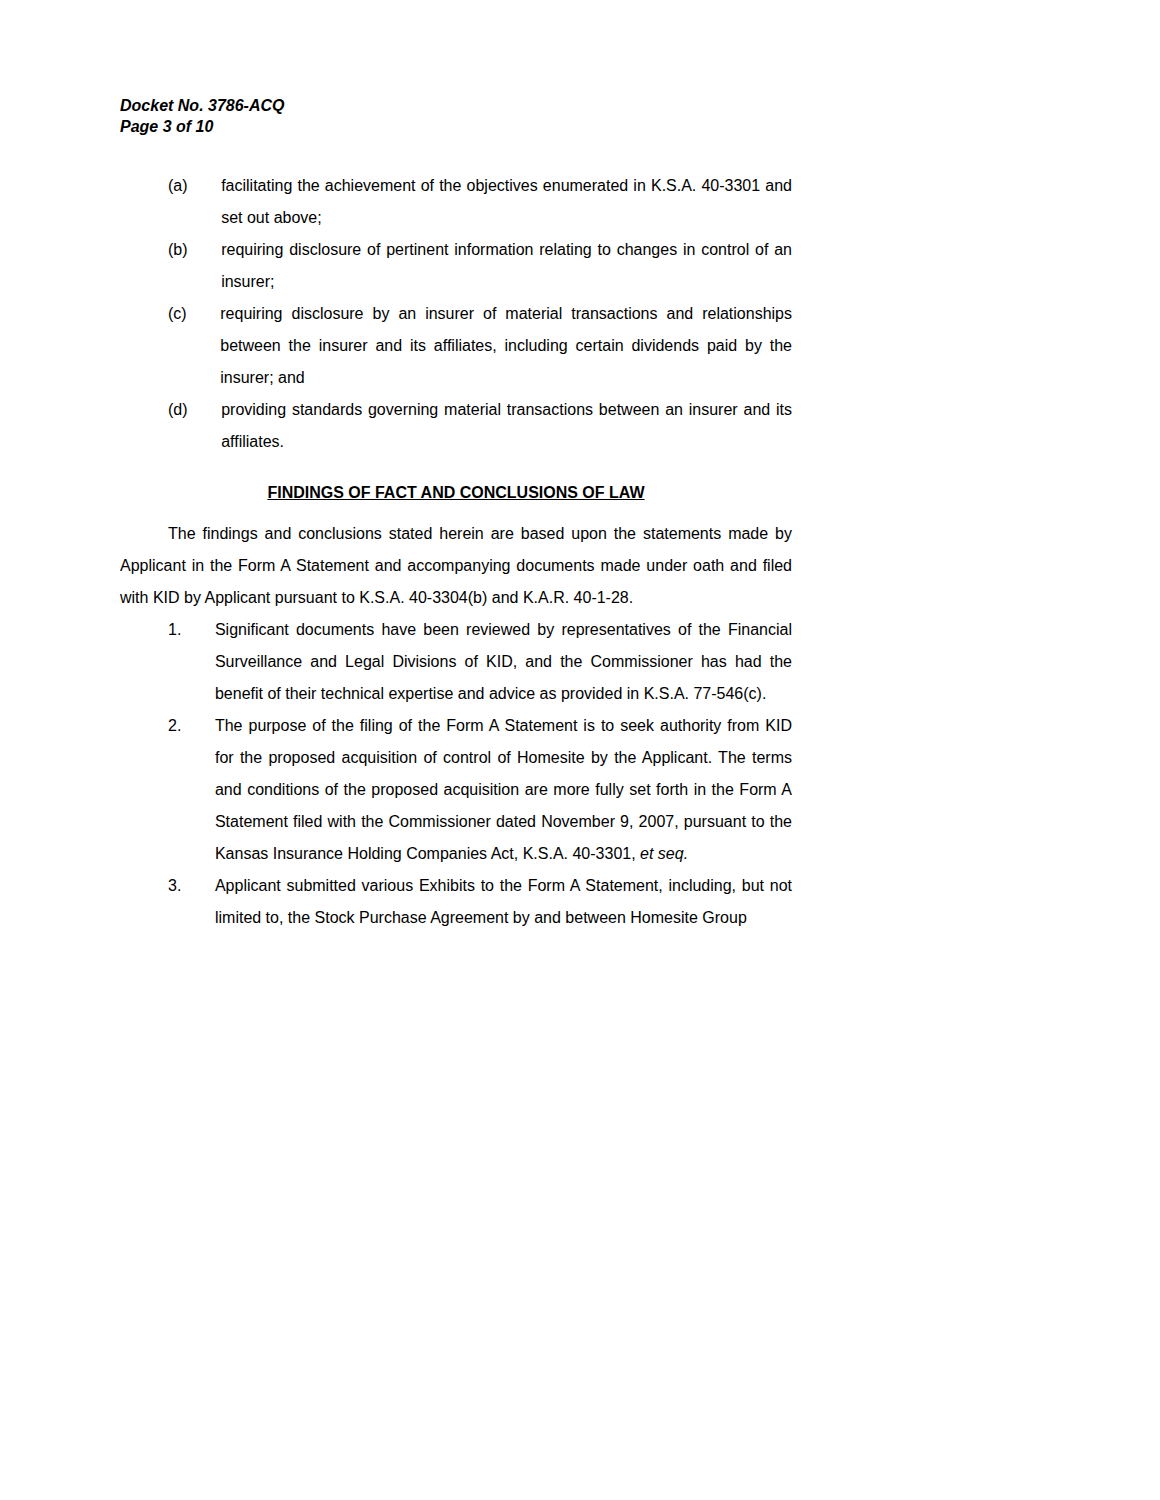Docket No. 3786-ACQ
Page 3 of 10
(a) facilitating the achievement of the objectives enumerated in K.S.A. 40-3301 and set out above;
(b) requiring disclosure of pertinent information relating to changes in control of an insurer;
(c) requiring disclosure by an insurer of material transactions and relationships between the insurer and its affiliates, including certain dividends paid by the insurer; and
(d) providing standards governing material transactions between an insurer and its affiliates.
FINDINGS OF FACT AND CONCLUSIONS OF LAW
The findings and conclusions stated herein are based upon the statements made by Applicant in the Form A Statement and accompanying documents made under oath and filed with KID by Applicant pursuant to K.S.A. 40-3304(b) and K.A.R. 40-1-28.
1. Significant documents have been reviewed by representatives of the Financial Surveillance and Legal Divisions of KID, and the Commissioner has had the benefit of their technical expertise and advice as provided in K.S.A. 77-546(c).
2. The purpose of the filing of the Form A Statement is to seek authority from KID for the proposed acquisition of control of Homesite by the Applicant. The terms and conditions of the proposed acquisition are more fully set forth in the Form A Statement filed with the Commissioner dated November 9, 2007, pursuant to the Kansas Insurance Holding Companies Act, K.S.A. 40-3301, et seq.
3. Applicant submitted various Exhibits to the Form A Statement, including, but not limited to, the Stock Purchase Agreement by and between Homesite Group